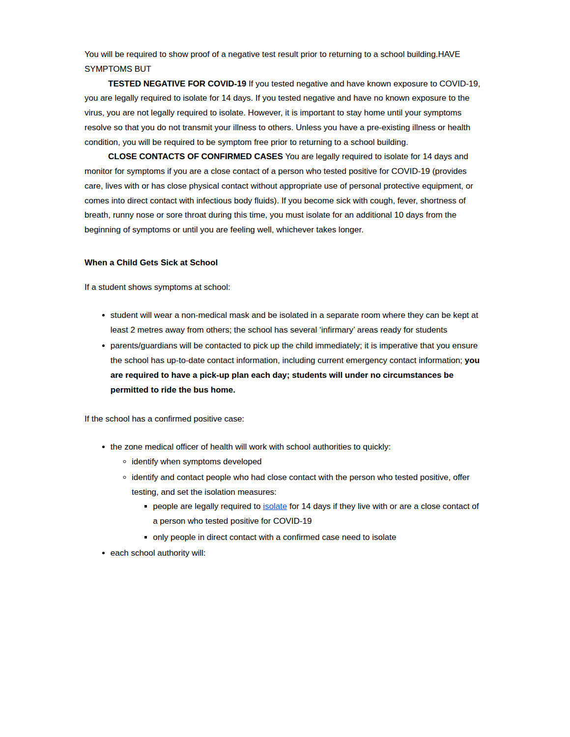You will be required to show proof of a negative test result prior to returning to a school building.HAVE SYMPTOMS BUT
TESTED NEGATIVE FOR COVID-19 If you tested negative and have known exposure to COVID-19, you are legally required to isolate for 14 days. If you tested negative and have no known exposure to the virus, you are not legally required to isolate. However, it is important to stay home until your symptoms resolve so that you do not transmit your illness to others. Unless you have a pre-existing illness or health condition, you will be required to be symptom free prior to returning to a school building.
CLOSE CONTACTS OF CONFIRMED CASES You are legally required to isolate for 14 days and monitor for symptoms if you are a close contact of a person who tested positive for COVID-19 (provides care, lives with or has close physical contact without appropriate use of personal protective equipment, or comes into direct contact with infectious body fluids). If you become sick with cough, fever, shortness of breath, runny nose or sore throat during this time, you must isolate for an additional 10 days from the beginning of symptoms or until you are feeling well, whichever takes longer.
When a Child Gets Sick at School
If a student shows symptoms at school:
student will wear a non-medical mask and be isolated in a separate room where they can be kept at least 2 metres away from others; the school has several ‘infirmary’ areas ready for students
parents/guardians will be contacted to pick up the child immediately; it is imperative that you ensure the school has up-to-date contact information, including current emergency contact information; you are required to have a pick-up plan each day; students will under no circumstances be permitted to ride the bus home.
If the school has a confirmed positive case:
the zone medical officer of health will work with school authorities to quickly:
identify when symptoms developed
identify and contact people who had close contact with the person who tested positive, offer testing, and set the isolation measures:
people are legally required to isolate for 14 days if they live with or are a close contact of a person who tested positive for COVID-19
only people in direct contact with a confirmed case need to isolate
each school authority will: